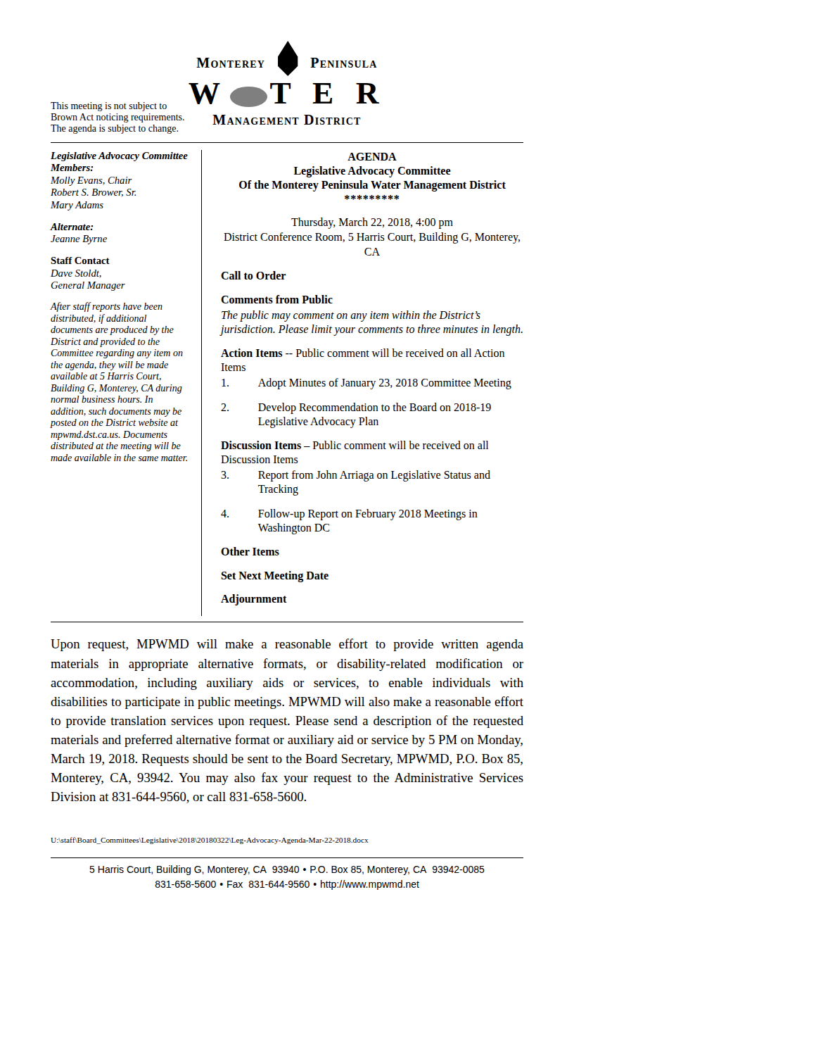This meeting is not subject to
Brown Act noticing requirements.
The agenda is subject to change.
Monterey Peninsula
W T E R
Management District
| Legislative Advocacy Committee Members: Molly Evans, Chair Robert S. Brower, Sr. Mary Adams Alternate: Jeanne Byrne Staff Contact Dave Stoldt, General Manager After staff reports have been distributed, if additional documents are produced by the District and provided to the Committee regarding any item on the agenda, they will be made available at 5 Harris Court, Building G, Monterey, CA during normal business hours. In addition, such documents may be posted on the District website at mpwmd.dst.ca.us. Documents distributed at the meeting will be made available in the same matter. | AGENDA Legislative Advocacy Committee Of the Monterey Peninsula Water Management District ********* Thursday, March 22, 2018, 4:00 pm District Conference Room, 5 Harris Court, Building G, Monterey, CA Call to Order Comments from Public The public may comment on any item within the District’s jurisdiction. Please limit your comments to three minutes in length. Action Items -- Public comment will be received on all Action Items 1. Adopt Minutes of January 23, 2018 Committee Meeting 2. Develop Recommendation to the Board on 2018-19 Legislative Advocacy Plan Discussion Items – Public comment will be received on all Discussion Items 3. Report from John Arriaga on Legislative Status and Tracking 4. Follow-up Report on February 2018 Meetings in Washington DC Other Items Set Next Meeting Date Adjournment |
Upon request, MPWMD will make a reasonable effort to provide written agenda materials in appropriate alternative formats, or disability-related modification or accommodation, including auxiliary aids or services, to enable individuals with disabilities to participate in public meetings. MPWMD will also make a reasonable effort to provide translation services upon request. Please send a description of the requested materials and preferred alternative format or auxiliary aid or service by 5 PM on Monday, March 19, 2018. Requests should be sent to the Board Secretary, MPWMD, P.O. Box 85, Monterey, CA, 93942. You may also fax your request to the Administrative Services Division at 831-644-9560, or call 831-658-5600.
U:\staff\Board_Committees\Legislative\2018\20180322\Leg-Advocacy-Agenda-Mar-22-2018.docx
5 Harris Court, Building G, Monterey, CA 93940•P.O. Box 85, Monterey, CA 93942-0085
831-658-5600•Fax 831-644-9560•http://www.mpwmd.net